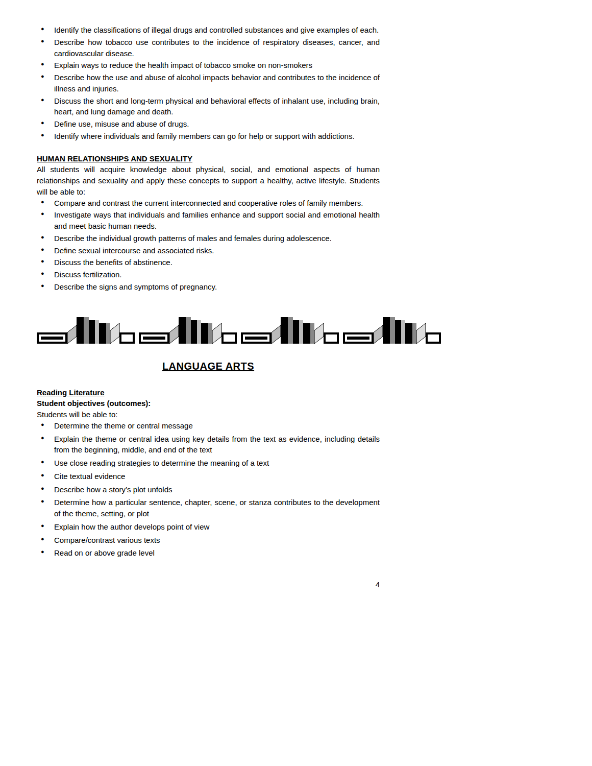Identify the classifications of illegal drugs and controlled substances and give examples of each.
Describe how tobacco use contributes to the incidence of respiratory diseases, cancer, and cardiovascular disease.
Explain ways to reduce the health impact of tobacco smoke on non-smokers
Describe how the use and abuse of alcohol impacts behavior and contributes to the incidence of illness and injuries.
Discuss the short and long-term physical and behavioral effects of inhalant use, including brain, heart, and lung damage and death.
Define use, misuse and abuse of drugs.
Identify where individuals and family members can go for help or support with addictions.
HUMAN RELATIONSHIPS AND SEXUALITY
All students will acquire knowledge about physical, social, and emotional aspects of human relationships and sexuality and apply these concepts to support a healthy, active lifestyle. Students will be able to:
Compare and contrast the current interconnected and cooperative roles of family members.
Investigate ways that individuals and families enhance and support social and emotional health and meet basic human needs.
Describe the individual growth patterns of males and females during adolescence.
Define sexual intercourse and associated risks.
Discuss the benefits of abstinence.
Discuss fertilization.
Describe the signs and symptoms of pregnancy.
LANGUAGE ARTS
Reading Literature
Student objectives (outcomes):
Students will be able to:
Determine the theme or central message
Explain the theme or central idea using key details from the text as evidence, including details from the beginning, middle, and end of the text
Use close reading strategies to determine the meaning of a text
Cite textual evidence
Describe how a story’s plot unfolds
Determine how a particular sentence, chapter, scene, or stanza contributes to the development of the theme, setting, or plot
Explain how the author develops point of view
Compare/contrast various texts
Read on or above grade level
4